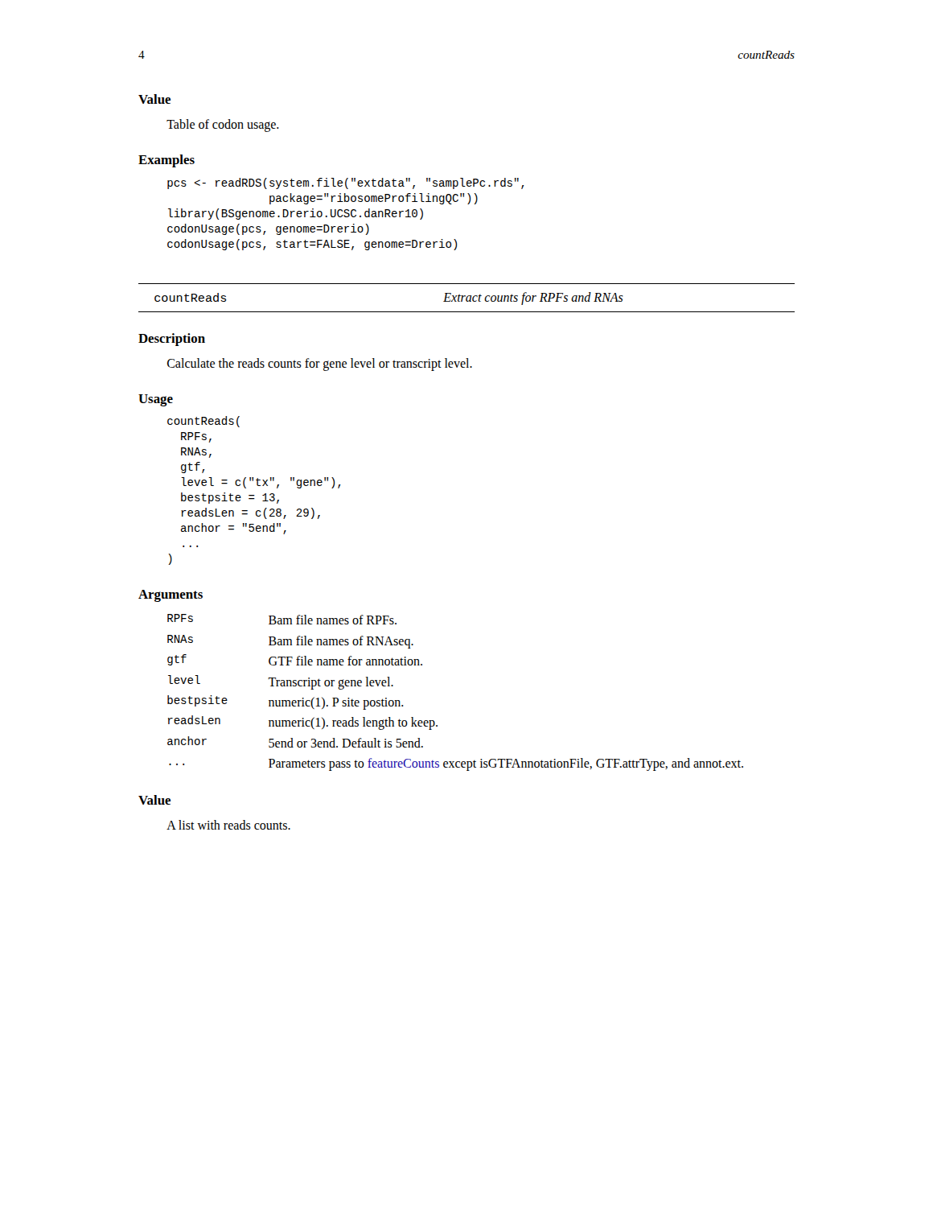4 countReads
Value
Table of codon usage.
Examples
pcs <- readRDS(system.file("extdata", "samplePc.rds",
               package="ribosomeProfilingQC"))
library(BSgenome.Drerio.UCSC.danRer10)
codonUsage(pcs, genome=Drerio)
codonUsage(pcs, start=FALSE, genome=Drerio)
countReads Extract counts for RPFs and RNAs
Description
Calculate the reads counts for gene level or transcript level.
Usage
countReads(
  RPFs,
  RNAs,
  gtf,
  level = c("tx", "gene"),
  bestpsite = 13,
  readsLen = c(28, 29),
  anchor = "5end",
  ...
)
Arguments
| RPFs | Bam file names of RPFs. |
| RNAs | Bam file names of RNAseq. |
| gtf | GTF file name for annotation. |
| level | Transcript or gene level. |
| bestpsite | numeric(1). P site postion. |
| readsLen | numeric(1). reads length to keep. |
| anchor | 5end or 3end. Default is 5end. |
| ... | Parameters pass to featureCounts except isGTFAnnotationFile, GTF.attrType, and annot.ext. |
Value
A list with reads counts.